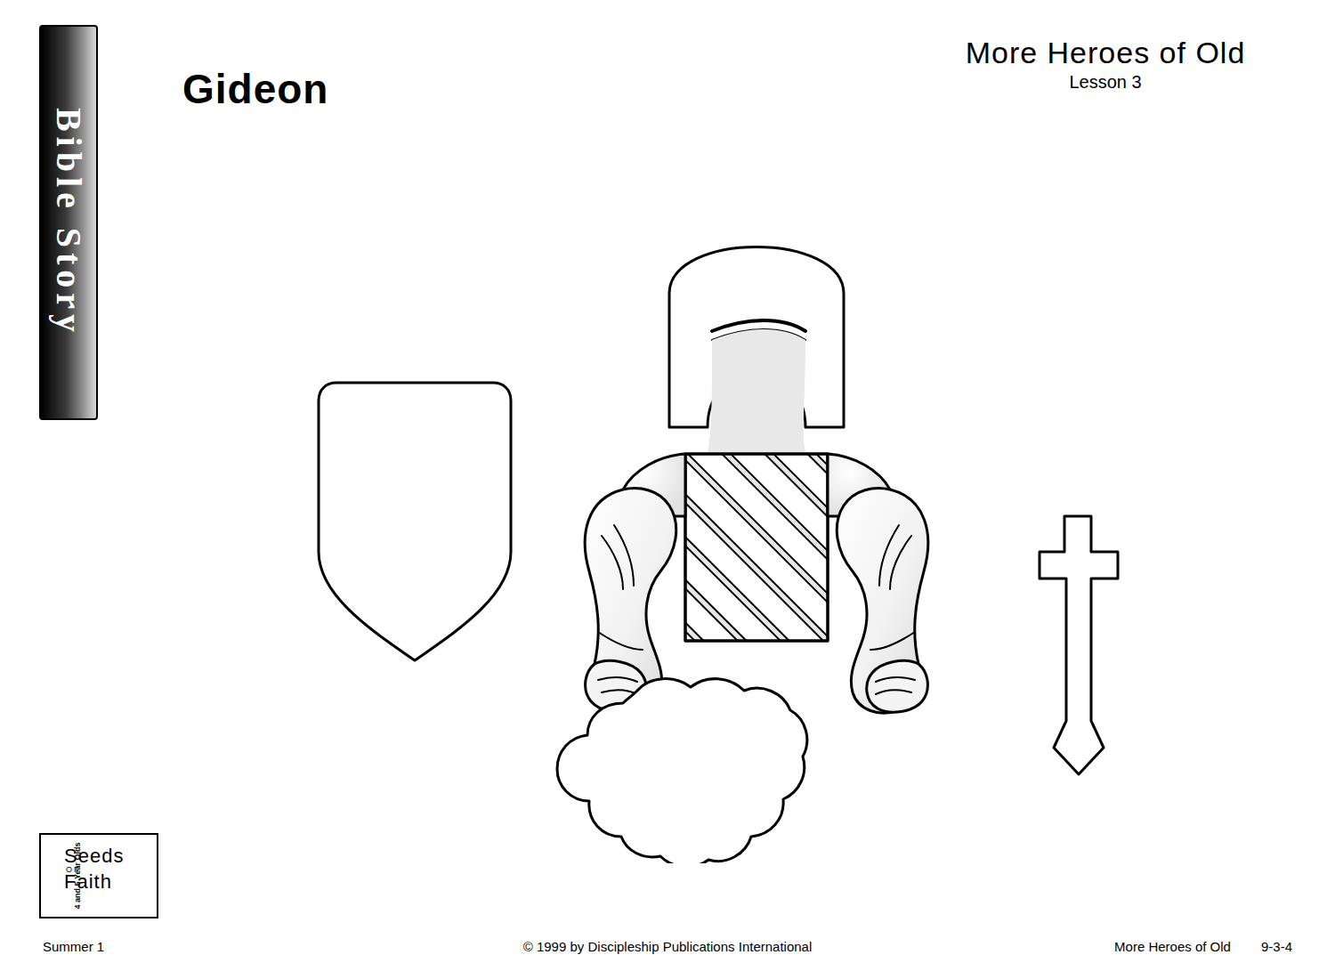Bible Story
Gideon
More Heroes of Old
Lesson 3
4 and 5 Year Olds SeedsOFFaith
Summer 1 © 1999 by Discipleship Publications International More Heroes of Old9-3-4